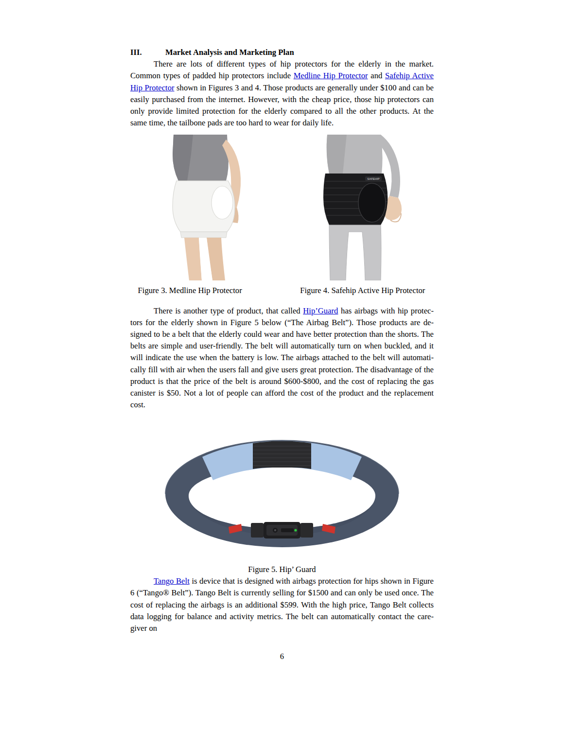III. Market Analysis and Marketing Plan
There are lots of different types of hip protectors for the elderly in the market. Common types of padded hip protectors include Medline Hip Protector and Safehip Active Hip Protector shown in Figures 3 and 4. Those products are generally under $100 and can be easily purchased from the internet. However, with the cheap price, those hip protectors can only provide limited protection for the elderly compared to all the other products. At the same time, the tailbone pads are too hard to wear for daily life.
SAFEHIP
Figure 3. Medline Hip Protector
Figure 4. Safehip Active Hip Protector
There is another type of product, that called Hip’Guard has airbags with hip protectors for the elderly shown in Figure 5 below (“The Airbag Belt”). Those products are designed to be a belt that the elderly could wear and have better protection than the shorts. The belts are simple and user-friendly. The belt will automatically turn on when buckled, and it will indicate the use when the battery is low. The airbags attached to the belt will automatically fill with air when the users fall and give users great protection. The disadvantage of the product is that the price of the belt is around $600-$800, and the cost of replacing the gas canister is $50. Not a lot of people can afford the cost of the product and the replacement cost.
Figure 5. Hip’ Guard
Tango Belt is device that is designed with airbags protection for hips shown in Figure 6 (“Tango® Belt”). Tango Belt is currently selling for $1500 and can only be used once. The cost of replacing the airbags is an additional $599. With the high price, Tango Belt collects data logging for balance and activity metrics. The belt can automatically contact the caregiver on
6